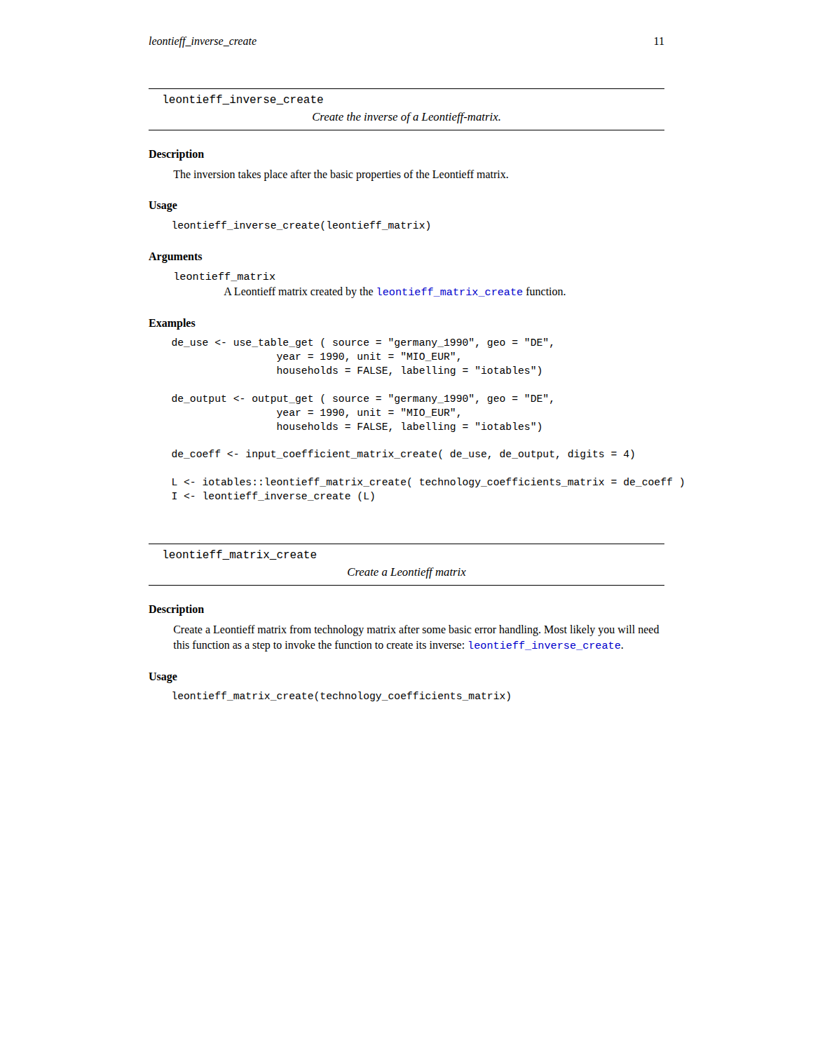leontieff_inverse_create 11
leontieff_inverse_create
Create the inverse of a Leontieff-matrix.
Description
The inversion takes place after the basic properties of the Leontieff matrix.
Usage
leontieff_inverse_create(leontieff_matrix)
Arguments
leontieff_matrix
A Leontieff matrix created by the leontieff_matrix_create function.
Examples
de_use <- use_table_get ( source = "germany_1990", geo = "DE",
                 year = 1990, unit = "MIO_EUR",
                 households = FALSE, labelling = "iotables")

de_output <- output_get ( source = "germany_1990", geo = "DE",
                 year = 1990, unit = "MIO_EUR",
                 households = FALSE, labelling = "iotables")

de_coeff <- input_coefficient_matrix_create( de_use, de_output, digits = 4)

L <- iotables::leontieff_matrix_create( technology_coefficients_matrix = de_coeff )
I <- leontieff_inverse_create (L)
leontieff_matrix_create
Create a Leontieff matrix
Description
Create a Leontieff matrix from technology matrix after some basic error handling. Most likely you will need this function as a step to invoke the function to create its inverse: leontieff_inverse_create.
Usage
leontieff_matrix_create(technology_coefficients_matrix)